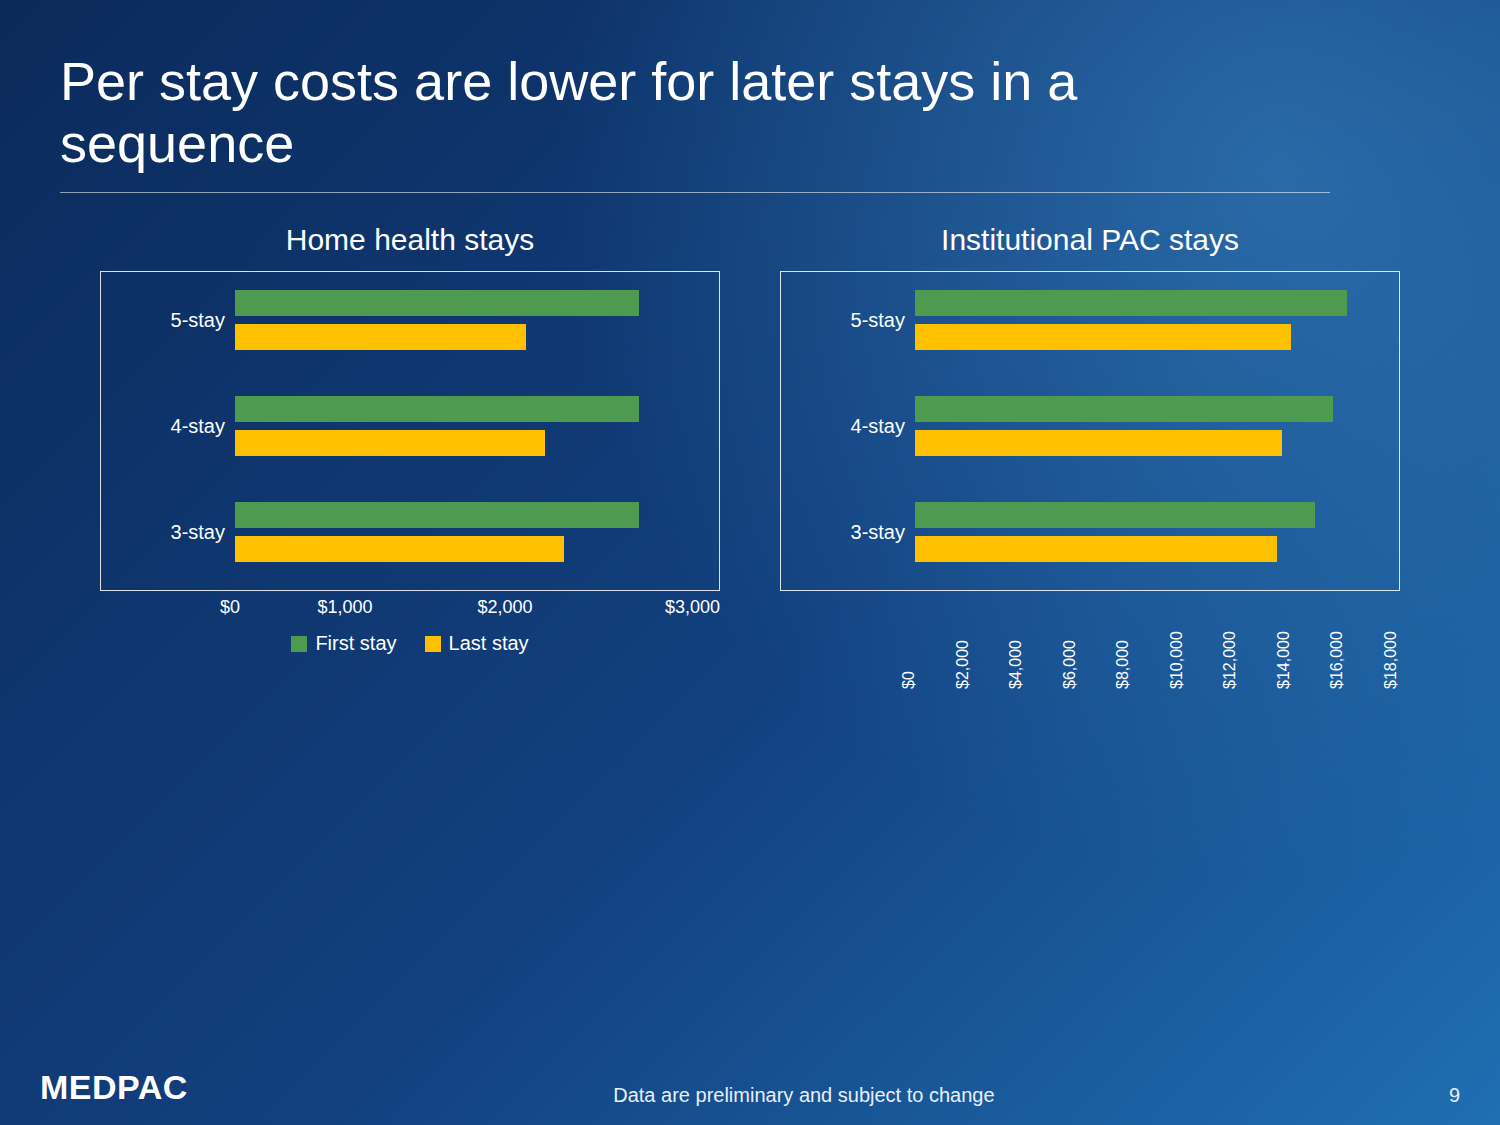Per stay costs are lower for later stays in a sequence
Home health stays
5-stay
4-stay
3-stay
$0 $1,000 $2,000 $3,000
First stay Last stay
Institutional PAC stays
5-stay
4-stay
3-stay
$0 $2,000 $4,000 $6,000 $8,000 $10,000 $12,000 $14,000 $16,000 $18,000
MEDPAC
Data are preliminary and subject to change
9